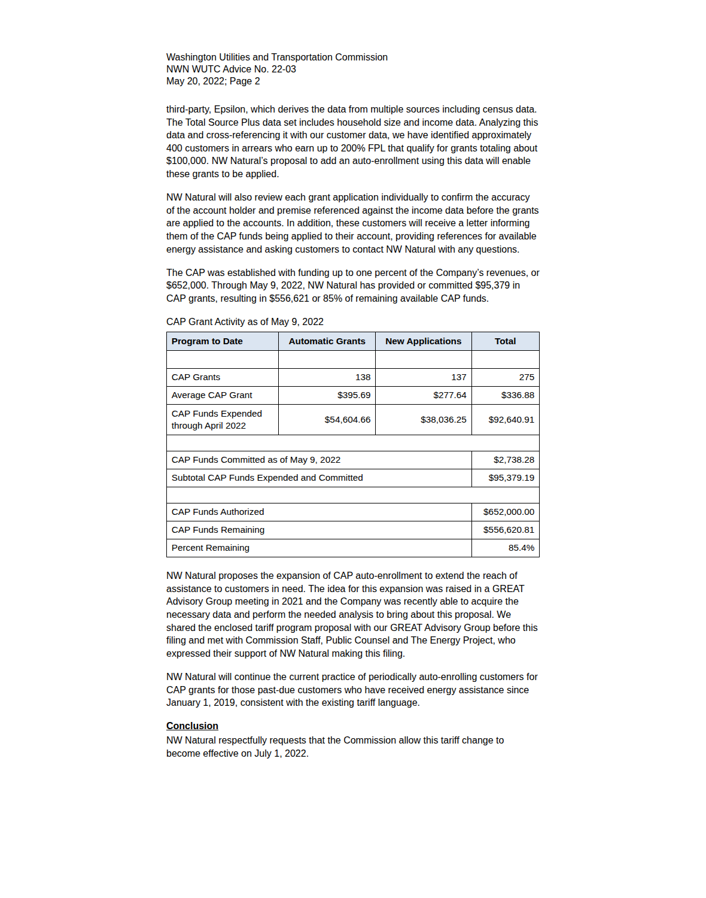Washington Utilities and Transportation Commission
NWN WUTC Advice No. 22-03
May 20, 2022; Page 2
third-party, Epsilon, which derives the data from multiple sources including census data. The Total Source Plus data set includes household size and income data. Analyzing this data and cross-referencing it with our customer data, we have identified approximately 400 customers in arrears who earn up to 200% FPL that qualify for grants totaling about $100,000. NW Natural’s proposal to add an auto-enrollment using this data will enable these grants to be applied.
NW Natural will also review each grant application individually to confirm the accuracy of the account holder and premise referenced against the income data before the grants are applied to the accounts. In addition, these customers will receive a letter informing them of the CAP funds being applied to their account, providing references for available energy assistance and asking customers to contact NW Natural with any questions.
The CAP was established with funding up to one percent of the Company’s revenues, or $652,000. Through May 9, 2022, NW Natural has provided or committed $95,379 in CAP grants, resulting in $556,621 or 85% of remaining available CAP funds.
CAP Grant Activity as of May 9, 2022
| Program to Date | Automatic Grants | New Applications | Total |
| --- | --- | --- | --- |
| CAP Grants | 138 | 137 | 275 |
| Average CAP Grant | $395.69 | $277.64 | $336.88 |
| CAP Funds Expended through April 2022 | $54,604.66 | $38,036.25 | $92,640.91 |
| CAP Funds Committed as of May 9, 2022 | $2,738.28 |
| Subtotal CAP Funds Expended and Committed | $95,379.19 |
| CAP Funds Authorized | $652,000.00 |
| CAP Funds Remaining | $556,620.81 |
| Percent Remaining | 85.4% |
NW Natural proposes the expansion of CAP auto-enrollment to extend the reach of assistance to customers in need. The idea for this expansion was raised in a GREAT Advisory Group meeting in 2021 and the Company was recently able to acquire the necessary data and perform the needed analysis to bring about this proposal. We shared the enclosed tariff program proposal with our GREAT Advisory Group before this filing and met with Commission Staff, Public Counsel and The Energy Project, who expressed their support of NW Natural making this filing.
NW Natural will continue the current practice of periodically auto-enrolling customers for CAP grants for those past-due customers who have received energy assistance since January 1, 2019, consistent with the existing tariff language.
Conclusion
NW Natural respectfully requests that the Commission allow this tariff change to become effective on July 1, 2022.